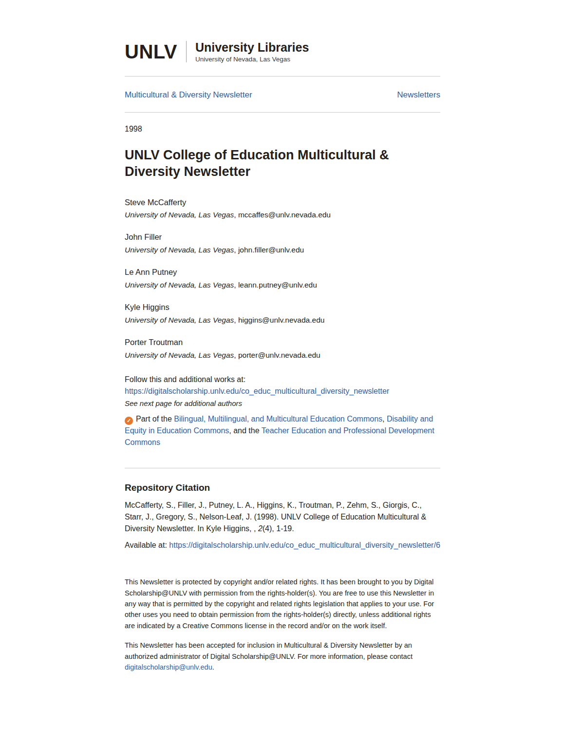UNLV
University Libraries
University of Nevada, Las Vegas
Multicultural & Diversity Newsletter Newsletters
1998
UNLV College of Education Multicultural & Diversity Newsletter
Steve McCafferty University of Nevada, Las Vegas, mccaffes@unlv.nevada.edu
John Filler University of Nevada, Las Vegas, john.filler@unlv.edu
Le Ann Putney University of Nevada, Las Vegas, leann.putney@unlv.edu
Kyle Higgins University of Nevada, Las Vegas, higgins@unlv.nevada.edu
Porter Troutman University of Nevada, Las Vegas, porter@unlv.nevada.edu
Follow this and additional works at: https://digitalscholarship.unlv.edu/co_educ_multicultural_diversity_newsletter
See next page for additional authors
✓Part of the Bilingual, Multilingual, and Multicultural Education Commons, Disability and Equity in Education Commons, and the Teacher Education and Professional Development Commons
Repository Citation
McCafferty, S., Filler, J., Putney, L. A., Higgins, K., Troutman, P., Zehm, S., Giorgis, C., Starr, J., Gregory, S., Nelson-Leaf, J. (1998). UNLV College of Education Multicultural & Diversity Newsletter. In Kyle Higgins, , 2(4), 1-19.
Available at: https://digitalscholarship.unlv.edu/co_educ_multicultural_diversity_newsletter/6
This Newsletter is protected by copyright and/or related rights. It has been brought to you by Digital Scholarship@UNLV with permission from the rights-holder(s). You are free to use this Newsletter in any way that is permitted by the copyright and related rights legislation that applies to your use. For other uses you need to obtain permission from the rights-holder(s) directly, unless additional rights are indicated by a Creative Commons license in the record and/or on the work itself.
This Newsletter has been accepted for inclusion in Multicultural & Diversity Newsletter by an authorized administrator of Digital Scholarship@UNLV. For more information, please contact digitalscholarship@unlv.edu.